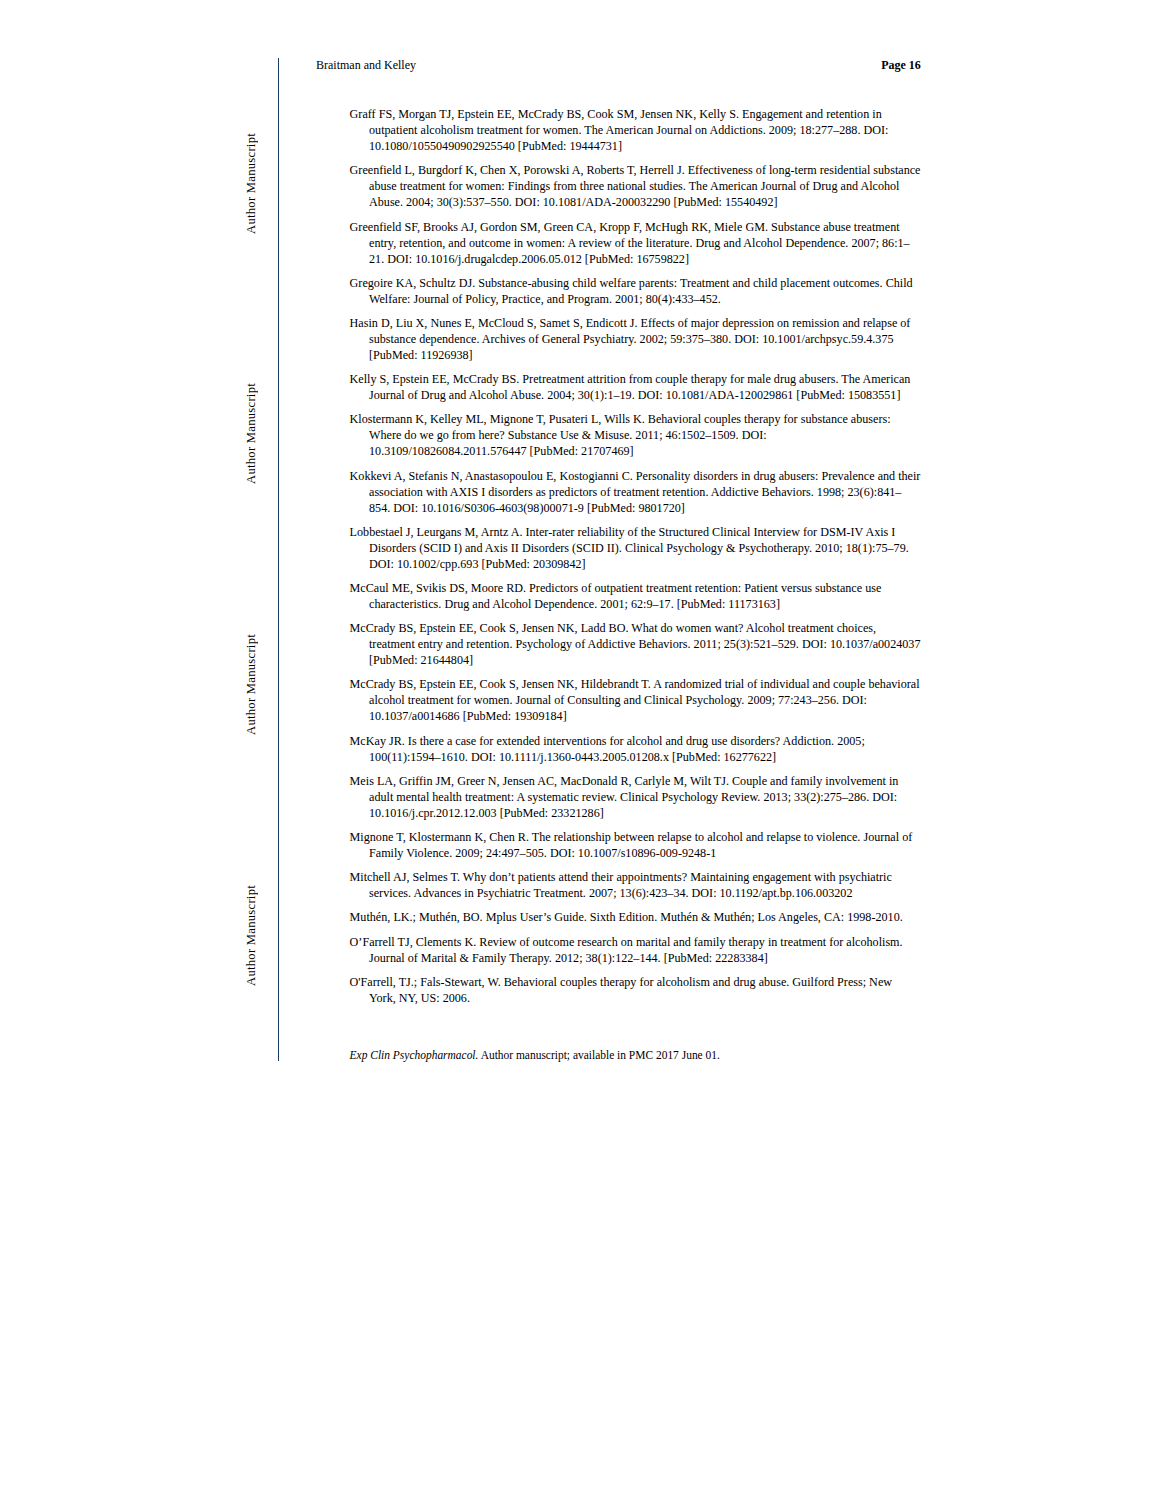Author Manuscript Author Manuscript Author Manuscript Author Manuscript
Braitman and Kelley
Page 16
Graff FS, Morgan TJ, Epstein EE, McCrady BS, Cook SM, Jensen NK, Kelly S. Engagement and retention in outpatient alcoholism treatment for women. The American Journal on Addictions. 2009; 18:277–288. DOI: 10.1080/10550490902925540 [PubMed: 19444731]
Greenfield L, Burgdorf K, Chen X, Porowski A, Roberts T, Herrell J. Effectiveness of long-term residential substance abuse treatment for women: Findings from three national studies. The American Journal of Drug and Alcohol Abuse. 2004; 30(3):537–550. DOI: 10.1081/ADA-200032290 [PubMed: 15540492]
Greenfield SF, Brooks AJ, Gordon SM, Green CA, Kropp F, McHugh RK, Miele GM. Substance abuse treatment entry, retention, and outcome in women: A review of the literature. Drug and Alcohol Dependence. 2007; 86:1–21. DOI: 10.1016/j.drugalcdep.2006.05.012 [PubMed: 16759822]
Gregoire KA, Schultz DJ. Substance-abusing child welfare parents: Treatment and child placement outcomes. Child Welfare: Journal of Policy, Practice, and Program. 2001; 80(4):433–452.
Hasin D, Liu X, Nunes E, McCloud S, Samet S, Endicott J. Effects of major depression on remission and relapse of substance dependence. Archives of General Psychiatry. 2002; 59:375–380. DOI: 10.1001/archpsyc.59.4.375 [PubMed: 11926938]
Kelly S, Epstein EE, McCrady BS. Pretreatment attrition from couple therapy for male drug abusers. The American Journal of Drug and Alcohol Abuse. 2004; 30(1):1–19. DOI: 10.1081/ADA-120029861 [PubMed: 15083551]
Klostermann K, Kelley ML, Mignone T, Pusateri L, Wills K. Behavioral couples therapy for substance abusers: Where do we go from here? Substance Use & Misuse. 2011; 46:1502–1509. DOI: 10.3109/10826084.2011.576447 [PubMed: 21707469]
Kokkevi A, Stefanis N, Anastasopoulou E, Kostogianni C. Personality disorders in drug abusers: Prevalence and their association with AXIS I disorders as predictors of treatment retention. Addictive Behaviors. 1998; 23(6):841–854. DOI: 10.1016/S0306-4603(98)00071-9 [PubMed: 9801720]
Lobbestael J, Leurgans M, Arntz A. Inter-rater reliability of the Structured Clinical Interview for DSM-IV Axis I Disorders (SCID I) and Axis II Disorders (SCID II). Clinical Psychology & Psychotherapy. 2010; 18(1):75–79. DOI: 10.1002/cpp.693 [PubMed: 20309842]
McCaul ME, Svikis DS, Moore RD. Predictors of outpatient treatment retention: Patient versus substance use characteristics. Drug and Alcohol Dependence. 2001; 62:9–17. [PubMed: 11173163]
McCrady BS, Epstein EE, Cook S, Jensen NK, Ladd BO. What do women want? Alcohol treatment choices, treatment entry and retention. Psychology of Addictive Behaviors. 2011; 25(3):521–529. DOI: 10.1037/a0024037 [PubMed: 21644804]
McCrady BS, Epstein EE, Cook S, Jensen NK, Hildebrandt T. A randomized trial of individual and couple behavioral alcohol treatment for women. Journal of Consulting and Clinical Psychology. 2009; 77:243–256. DOI: 10.1037/a0014686 [PubMed: 19309184]
McKay JR. Is there a case for extended interventions for alcohol and drug use disorders? Addiction. 2005; 100(11):1594–1610. DOI: 10.1111/j.1360-0443.2005.01208.x [PubMed: 16277622]
Meis LA, Griffin JM, Greer N, Jensen AC, MacDonald R, Carlyle M, Wilt TJ. Couple and family involvement in adult mental health treatment: A systematic review. Clinical Psychology Review. 2013; 33(2):275–286. DOI: 10.1016/j.cpr.2012.12.003 [PubMed: 23321286]
Mignone T, Klostermann K, Chen R. The relationship between relapse to alcohol and relapse to violence. Journal of Family Violence. 2009; 24:497–505. DOI: 10.1007/s10896-009-9248-1
Mitchell AJ, Selmes T. Why don’t patients attend their appointments? Maintaining engagement with psychiatric services. Advances in Psychiatric Treatment. 2007; 13(6):423–34. DOI: 10.1192/apt.bp.106.003202
Muthén, LK.; Muthén, BO. Mplus User’s Guide. Sixth Edition. Muthén & Muthén; Los Angeles, CA: 1998-2010.
O’Farrell TJ, Clements K. Review of outcome research on marital and family therapy in treatment for alcoholism. Journal of Marital & Family Therapy. 2012; 38(1):122–144. [PubMed: 22283384]
O'Farrell, TJ.; Fals-Stewart, W. Behavioral couples therapy for alcoholism and drug abuse. Guilford Press; New York, NY, US: 2006.
Exp Clin Psychopharmacol. Author manuscript; available in PMC 2017 June 01.